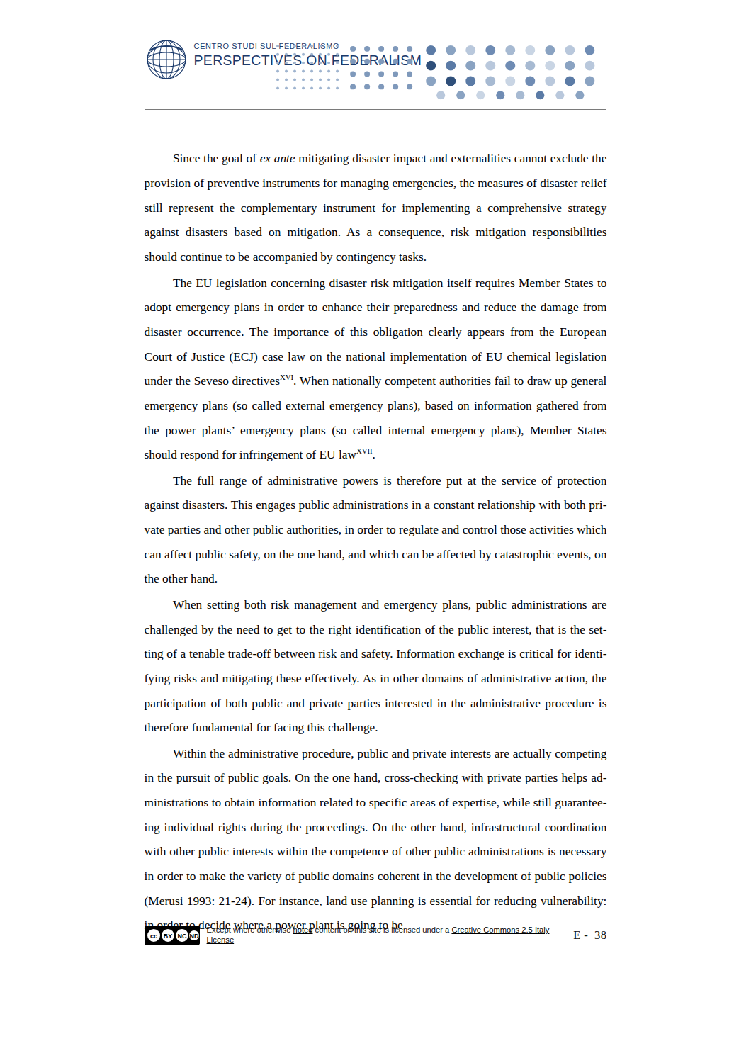CENTRO STUDI SUL FEDERALISMO
PERSPECTIVES ON FEDERALISM
Since the goal of ex ante mitigating disaster impact and externalities cannot exclude the provision of preventive instruments for managing emergencies, the measures of disaster relief still represent the complementary instrument for implementing a comprehensive strategy against disasters based on mitigation. As a consequence, risk mitigation responsibilities should continue to be accompanied by contingency tasks.
The EU legislation concerning disaster risk mitigation itself requires Member States to adopt emergency plans in order to enhance their preparedness and reduce the damage from disaster occurrence. The importance of this obligation clearly appears from the European Court of Justice (ECJ) case law on the national implementation of EU chemical legislation under the Seveso directivesXVI. When nationally competent authorities fail to draw up general emergency plans (so called external emergency plans), based on information gathered from the power plants’ emergency plans (so called internal emergency plans), Member States should respond for infringement of EU lawXVII.
The full range of administrative powers is therefore put at the service of protection against disasters. This engages public administrations in a constant relationship with both private parties and other public authorities, in order to regulate and control those activities which can affect public safety, on the one hand, and which can be affected by catastrophic events, on the other hand.
When setting both risk management and emergency plans, public administrations are challenged by the need to get to the right identification of the public interest, that is the setting of a tenable trade-off between risk and safety. Information exchange is critical for identifying risks and mitigating these effectively. As in other domains of administrative action, the participation of both public and private parties interested in the administrative procedure is therefore fundamental for facing this challenge.
Within the administrative procedure, public and private interests are actually competing in the pursuit of public goals. On the one hand, cross-checking with private parties helps administrations to obtain information related to specific areas of expertise, while still guaranteeing individual rights during the proceedings. On the other hand, infrastructural coordination with other public interests within the competence of other public administrations is necessary in order to make the variety of public domains coherent in the development of public policies (Merusi 1993: 21-24). For instance, land use planning is essential for reducing vulnerability: in order to decide where a power plant is going to be
cc BY NC ND
Except where otherwise noted content on this site is licensed under a Creative Commons 2.5 Italy License
E - 38